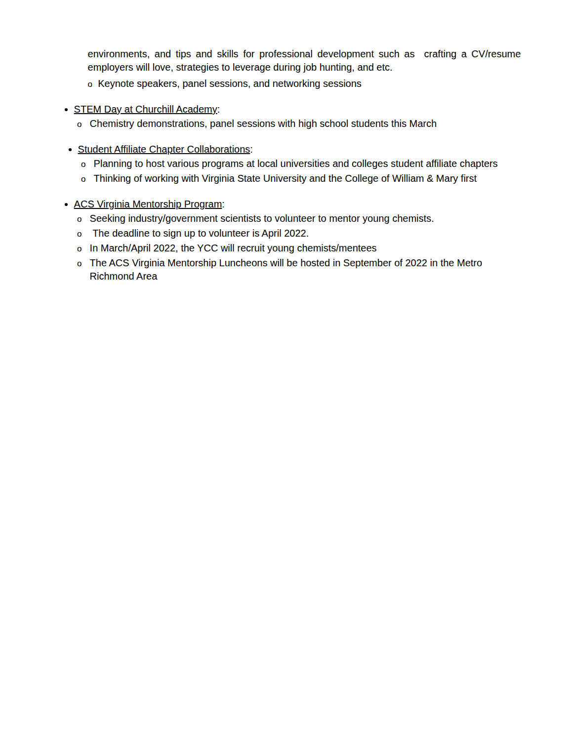environments, and tips and skills for professional development such as crafting a CV/resume employers will love, strategies to leverage during job hunting, and etc.
o Keynote speakers, panel sessions, and networking sessions
STEM Day at Churchill Academy:
Chemistry demonstrations, panel sessions with high school students this March
Student Affiliate Chapter Collaborations:
Planning to host various programs at local universities and colleges student affiliate chapters
Thinking of working with Virginia State University and the College of William & Mary first
ACS Virginia Mentorship Program:
Seeking industry/government scientists to volunteer to mentor young chemists.
The deadline to sign up to volunteer is April 2022.
In March/April 2022, the YCC will recruit young chemists/mentees
The ACS Virginia Mentorship Luncheons will be hosted in September of 2022 in the Metro Richmond Area